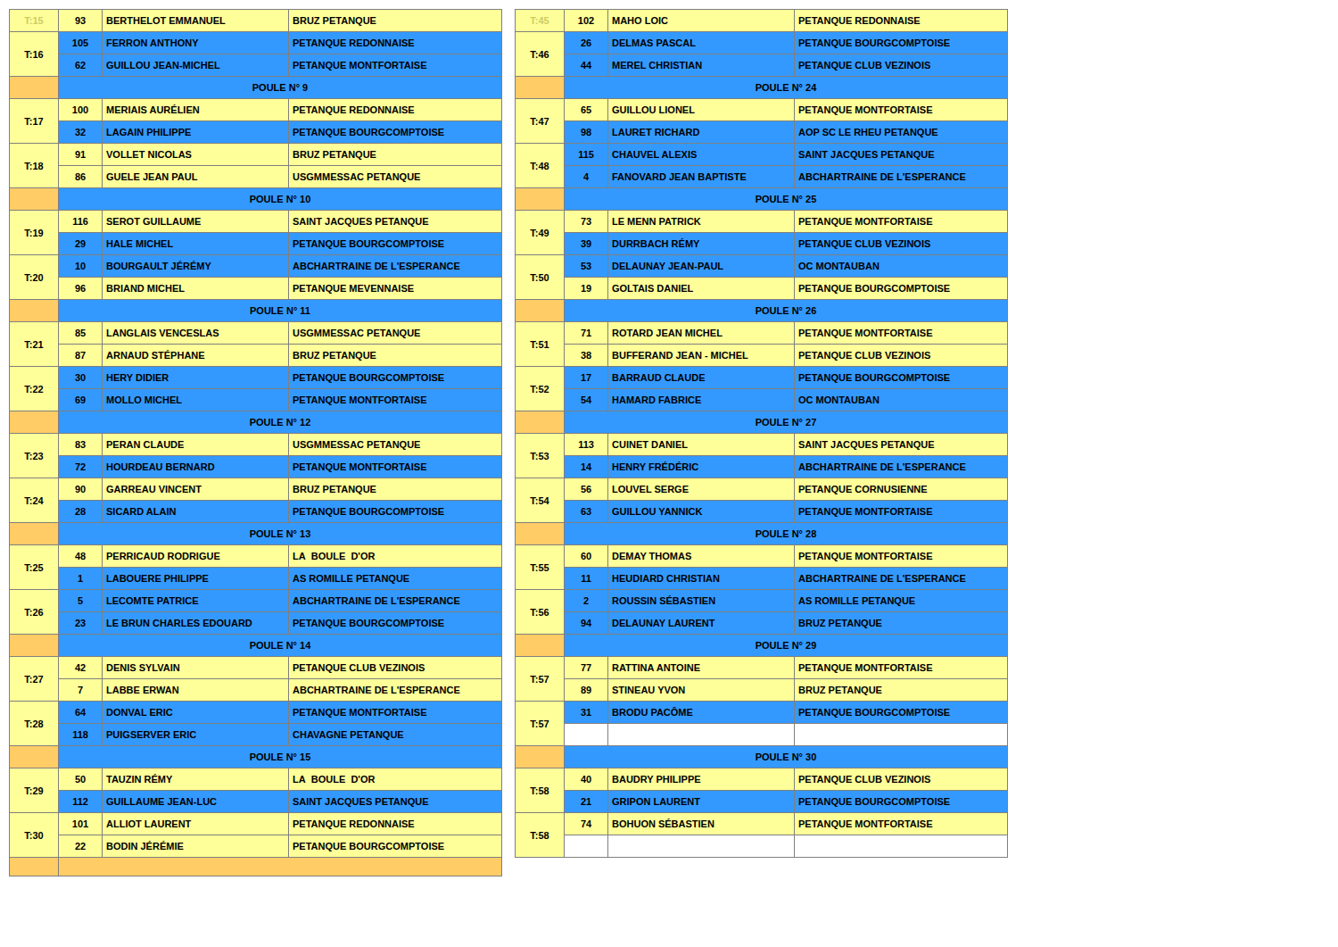| T:15 | 93 | BERTHELOT EMMANUEL | BRUZ PETANQUE |
| T:16 | 105 | FERRON ANTHONY | PETANQUE REDONNAISE |
| 62 | GUILLOU JEAN-MICHEL | PETANQUE MONTFORTAISE |
| | POULE N° 9 |
| T:17 | 100 | MERIAIS AURÉLIEN | PETANQUE REDONNAISE |
| 32 | LAGAIN PHILIPPE | PETANQUE BOURGCOMPTOISE |
| T:18 | 91 | VOLLET NICOLAS | BRUZ PETANQUE |
| 86 | GUELE JEAN PAUL | USGMMESSAC PETANQUE |
| | POULE N° 10 |
| T:19 | 116 | SEROT GUILLAUME | SAINT JACQUES PETANQUE |
| 29 | HALE MICHEL | PETANQUE BOURGCOMPTOISE |
| T:20 | 10 | BOURGAULT JÉRÉMY | ABCHARTRAINE DE L'ESPERANCE |
| 96 | BRIAND MICHEL | PETANQUE MEVENNAISE |
| | POULE N° 11 |
| T:21 | 85 | LANGLAIS VENCESLAS | USGMMESSAC PETANQUE |
| 87 | ARNAUD STÉPHANE | BRUZ PETANQUE |
| T:22 | 30 | HERY DIDIER | PETANQUE BOURGCOMPTOISE |
| 69 | MOLLO MICHEL | PETANQUE MONTFORTAISE |
| | POULE N° 12 |
| T:23 | 83 | PERAN CLAUDE | USGMMESSAC PETANQUE |
| 72 | HOURDEAU BERNARD | PETANQUE MONTFORTAISE |
| T:24 | 90 | GARREAU VINCENT | BRUZ PETANQUE |
| 28 | SICARD ALAIN | PETANQUE BOURGCOMPTOISE |
| | POULE N° 13 |
| T:25 | 48 | PERRICAUD RODRIGUE | LA BOULE D'OR |
| 1 | LABOUERE PHILIPPE | AS ROMILLE PETANQUE |
| T:26 | 5 | LECOMTE PATRICE | ABCHARTRAINE DE L'ESPERANCE |
| 23 | LE BRUN CHARLES EDOUARD | PETANQUE BOURGCOMPTOISE |
| | POULE N° 14 |
| T:27 | 42 | DENIS SYLVAIN | PETANQUE CLUB VEZINOIS |
| 7 | LABBE ERWAN | ABCHARTRAINE DE L'ESPERANCE |
| T:28 | 64 | DONVAL ERIC | PETANQUE MONTFORTAISE |
| 118 | PUIGSERVER ERIC | CHAVAGNE PETANQUE |
| | POULE N° 15 |
| T:29 | 50 | TAUZIN RÉMY | LA BOULE D'OR |
| 112 | GUILLAUME JEAN-LUC | SAINT JACQUES PETANQUE |
| T:30 | 101 | ALLIOT LAURENT | PETANQUE REDONNAISE |
| 22 | BODIN JÉRÉMIE | PETANQUE BOURGCOMPTOISE |
| T:45 | 102 | MAHO LOIC | PETANQUE REDONNAISE |
| T:46 | 26 | DELMAS PASCAL | PETANQUE BOURGCOMPTOISE |
| 44 | MEREL CHRISTIAN | PETANQUE CLUB VEZINOIS |
| | POULE N° 24 |
| T:47 | 65 | GUILLOU LIONEL | PETANQUE MONTFORTAISE |
| 98 | LAURET RICHARD | AOP SC LE RHEU PETANQUE |
| T:48 | 115 | CHAUVEL ALEXIS | SAINT JACQUES PETANQUE |
| 4 | FANOVARD JEAN BAPTISTE | ABCHARTRAINE DE L'ESPERANCE |
| | POULE N° 25 |
| T:49 | 73 | LE MENN PATRICK | PETANQUE MONTFORTAISE |
| 39 | DURRBACH RÉMY | PETANQUE CLUB VEZINOIS |
| T:50 | 53 | DELAUNAY JEAN-PAUL | OC MONTAUBAN |
| 19 | GOLTAIS DANIEL | PETANQUE BOURGCOMPTOISE |
| | POULE N° 26 |
| T:51 | 71 | ROTARD JEAN MICHEL | PETANQUE MONTFORTAISE |
| 38 | BUFFERAND JEAN - MICHEL | PETANQUE CLUB VEZINOIS |
| T:52 | 17 | BARRAUD CLAUDE | PETANQUE BOURGCOMPTOISE |
| 54 | HAMARD FABRICE | OC MONTAUBAN |
| | POULE N° 27 |
| T:53 | 113 | CUINET DANIEL | SAINT JACQUES PETANQUE |
| 14 | HENRY FRÉDÉRIC | ABCHARTRAINE DE L'ESPERANCE |
| T:54 | 56 | LOUVEL SERGE | PETANQUE CORNUSIENNE |
| 63 | GUILLOU YANNICK | PETANQUE MONTFORTAISE |
| | POULE N° 28 |
| T:55 | 60 | DEMAY THOMAS | PETANQUE MONTFORTAISE |
| 11 | HEUDIARD CHRISTIAN | ABCHARTRAINE DE L'ESPERANCE |
| T:56 | 2 | ROUSSIN SÉBASTIEN | AS ROMILLE PETANQUE |
| 94 | DELAUNAY LAURENT | BRUZ PETANQUE |
| | POULE N° 29 |
| T:57 | 77 | RATTINA ANTOINE | PETANQUE MONTFORTAISE |
| 89 | STINEAU YVON | BRUZ PETANQUE |
| T:57 | 31 | BRODU PACÔME | PETANQUE BOURGCOMPTOISE |
| | POULE N° 30 |
| T:58 | 40 | BAUDRY PHILIPPE | PETANQUE CLUB VEZINOIS |
| 21 | GRIPON LAURENT | PETANQUE BOURGCOMPTOISE |
| T:58 | 74 | BOHUON SÉBASTIEN | PETANQUE MONTFORTAISE |